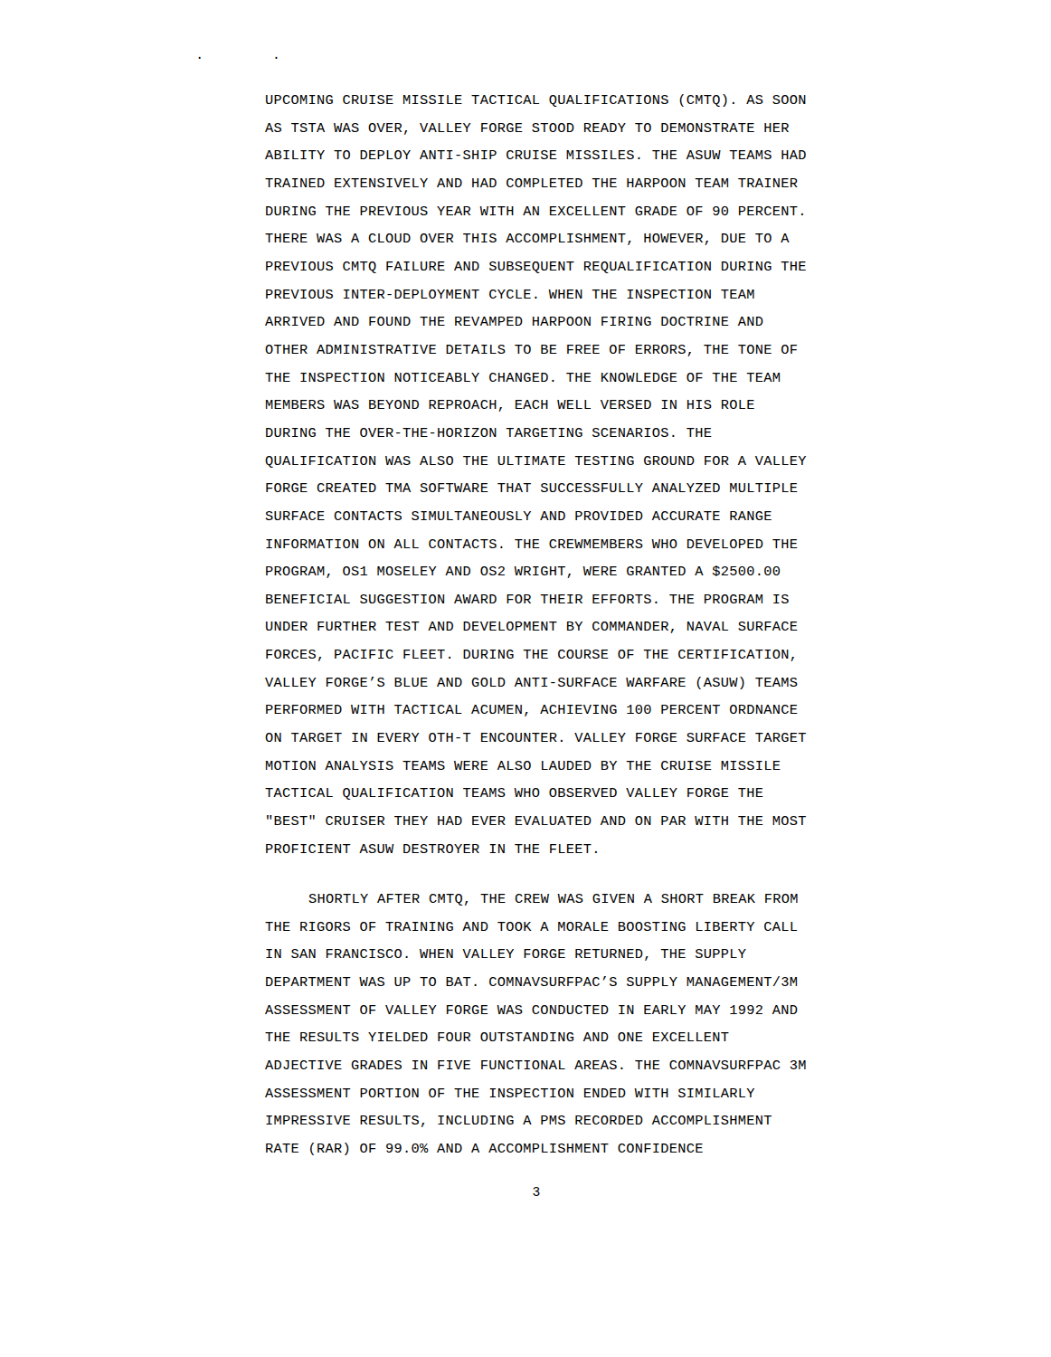. .
UPCOMING CRUISE MISSILE TACTICAL QUALIFICATIONS (CMTQ). AS SOON AS TSTA WAS OVER, VALLEY FORGE STOOD READY TO DEMONSTRATE HER ABILITY TO DEPLOY ANTI-SHIP CRUISE MISSILES. THE ASUW TEAMS HAD TRAINED EXTENSIVELY AND HAD COMPLETED THE HARPOON TEAM TRAINER DURING THE PREVIOUS YEAR WITH AN EXCELLENT GRADE OF 90 PERCENT. THERE WAS A CLOUD OVER THIS ACCOMPLISHMENT, HOWEVER, DUE TO A PREVIOUS CMTQ FAILURE AND SUBSEQUENT REQUALIFICATION DURING THE PREVIOUS INTER-DEPLOYMENT CYCLE. WHEN THE INSPECTION TEAM ARRIVED AND FOUND THE REVAMPED HARPOON FIRING DOCTRINE AND OTHER ADMINISTRATIVE DETAILS TO BE FREE OF ERRORS, THE TONE OF THE INSPECTION NOTICEABLY CHANGED. THE KNOWLEDGE OF THE TEAM MEMBERS WAS BEYOND REPROACH, EACH WELL VERSED IN HIS ROLE DURING THE OVER-THE-HORIZON TARGETING SCENARIOS. THE QUALIFICATION WAS ALSO THE ULTIMATE TESTING GROUND FOR A VALLEY FORGE CREATED TMA SOFTWARE THAT SUCCESSFULLY ANALYZED MULTIPLE SURFACE CONTACTS SIMULTANEOUSLY AND PROVIDED ACCURATE RANGE INFORMATION ON ALL CONTACTS. THE CREWMEMBERS WHO DEVELOPED THE PROGRAM, OS1 MOSELEY AND OS2 WRIGHT, WERE GRANTED A $2500.00 BENEFICIAL SUGGESTION AWARD FOR THEIR EFFORTS. THE PROGRAM IS UNDER FURTHER TEST AND DEVELOPMENT BY COMMANDER, NAVAL SURFACE FORCES, PACIFIC FLEET. DURING THE COURSE OF THE CERTIFICATION, VALLEY FORGE’S BLUE AND GOLD ANTI-SURFACE WARFARE (ASUW) TEAMS PERFORMED WITH TACTICAL ACUMEN, ACHIEVING 100 PERCENT ORDNANCE ON TARGET IN EVERY OTH-T ENCOUNTER. VALLEY FORGE SURFACE TARGET MOTION ANALYSIS TEAMS WERE ALSO LAUDED BY THE CRUISE MISSILE TACTICAL QUALIFICATION TEAMS WHO OBSERVED VALLEY FORGE THE "BEST" CRUISER THEY HAD EVER EVALUATED AND ON PAR WITH THE MOST PROFICIENT ASUW DESTROYER IN THE FLEET.
SHORTLY AFTER CMTQ, THE CREW WAS GIVEN A SHORT BREAK FROM THE RIGORS OF TRAINING AND TOOK A MORALE BOOSTING LIBERTY CALL IN SAN FRANCISCO. WHEN VALLEY FORGE RETURNED, THE SUPPLY DEPARTMENT WAS UP TO BAT. COMNAVSURFPAC’S SUPPLY MANAGEMENT/3M ASSESSMENT OF VALLEY FORGE WAS CONDUCTED IN EARLY MAY 1992 AND THE RESULTS YIELDED FOUR OUTSTANDING AND ONE EXCELLENT ADJECTIVE GRADES IN FIVE FUNCTIONAL AREAS. THE COMNAVSURFPAC 3M ASSESSMENT PORTION OF THE INSPECTION ENDED WITH SIMILARLY IMPRESSIVE RESULTS, INCLUDING A PMS RECORDED ACCOMPLISHMENT RATE (RAR) OF 99.0% AND A ACCOMPLISHMENT CONFIDENCE
3